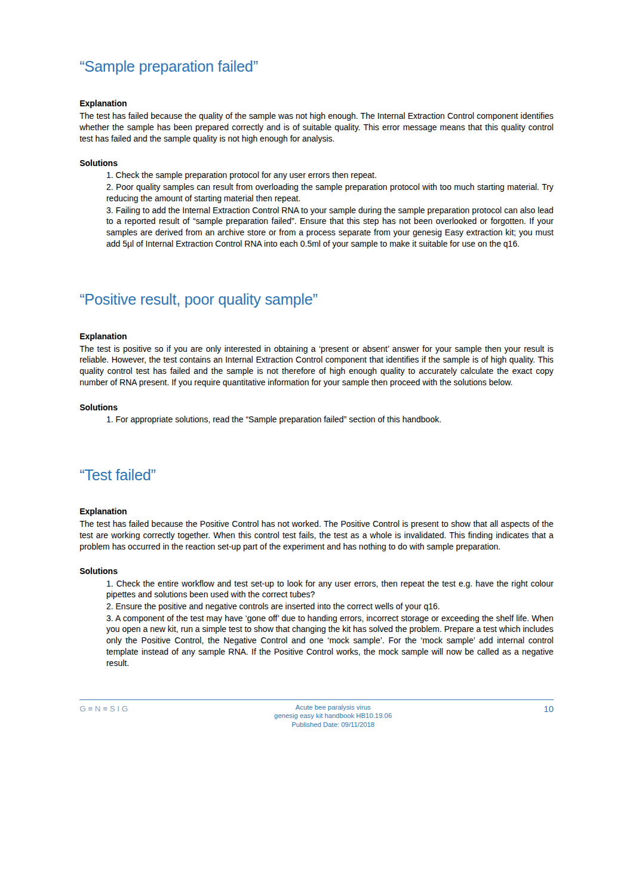“Sample preparation failed”
Explanation
The test has failed because the quality of the sample was not high enough. The Internal Extraction Control component identifies whether the sample has been prepared correctly and is of suitable quality. This error message means that this quality control test has failed and the sample quality is not high enough for analysis.
Solutions
Check the sample preparation protocol for any user errors then repeat.
Poor quality samples can result from overloading the sample preparation protocol with too much starting material. Try reducing the amount of starting material then repeat.
Failing to add the Internal Extraction Control RNA to your sample during the sample preparation protocol can also lead to a reported result of “sample preparation failed”. Ensure that this step has not been overlooked or forgotten. If your samples are derived from an archive store or from a process separate from your genesig Easy extraction kit; you must add 5µl of Internal Extraction Control RNA into each 0.5ml of your sample to make it suitable for use on the q16.
“Positive result, poor quality sample”
Explanation
The test is positive so if you are only interested in obtaining a ‘present or absent’ answer for your sample then your result is reliable. However, the test contains an Internal Extraction Control component that identifies if the sample is of high quality. This quality control test has failed and the sample is not therefore of high enough quality to accurately calculate the exact copy number of RNA present. If you require quantitative information for your sample then proceed with the solutions below.
Solutions
For appropriate solutions, read the “Sample preparation failed” section of this handbook.
“Test failed”
Explanation
The test has failed because the Positive Control has not worked. The Positive Control is present to show that all aspects of the test are working correctly together. When this control test fails, the test as a whole is invalidated. This finding indicates that a problem has occurred in the reaction set-up part of the experiment and has nothing to do with sample preparation.
Solutions
Check the entire workflow and test set-up to look for any user errors, then repeat the test e.g. have the right colour pipettes and solutions been used with the correct tubes?
Ensure the positive and negative controls are inserted into the correct wells of your q16.
A component of the test may have ‘gone off’ due to handing errors, incorrect storage or exceeding the shelf life. When you open a new kit, run a simple test to show that changing the kit has solved the problem. Prepare a test which includes only the Positive Control, the Negative Control and one ‘mock sample’. For the ‘mock sample’ add internal control template instead of any sample RNA. If the Positive Control works, the mock sample will now be called as a negative result.
G≡N≡SIG
Acute bee paralysis virus
genesig easy kit handbook HB10.19.06
Published Date: 09/11/2018
10